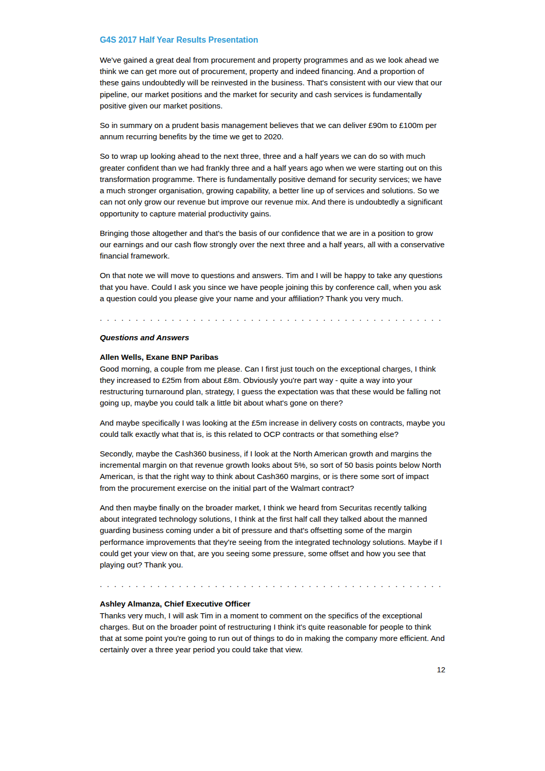G4S 2017 Half Year Results Presentation
We've gained a great deal from procurement and property programmes and as we look ahead we think we can get more out of procurement, property and indeed financing. And a proportion of these gains undoubtedly will be reinvested in the business. That's consistent with our view that our pipeline, our market positions and the market for security and cash services is fundamentally positive given our market positions.
So in summary on a prudent basis management believes that we can deliver £90m to £100m per annum recurring benefits by the time we get to 2020.
So to wrap up looking ahead to the next three, three and a half years we can do so with much greater confident than we had frankly three and a half years ago when we were starting out on this transformation programme. There is fundamentally positive demand for security services; we have a much stronger organisation, growing capability, a better line up of services and solutions. So we can not only grow our revenue but improve our revenue mix. And there is undoubtedly a significant opportunity to capture material productivity gains.
Bringing those altogether and that's the basis of our confidence that we are in a position to grow our earnings and our cash flow strongly over the next three and a half years, all with a conservative financial framework.
On that note we will move to questions and answers. Tim and I will be happy to take any questions that you have. Could I ask you since we have people joining this by conference call, when you ask a question could you please give your name and your affiliation? Thank you very much.
. . . . . . . . . . . . . . . . . . . . . . . . . . . . . . . . . . . . . . . . . . . . . . . . . . . . . . . . . . . . . . . . . .
Questions and Answers
Allen Wells, Exane BNP Paribas
Good morning, a couple from me please. Can I first just touch on the exceptional charges, I think they increased to £25m from about £8m. Obviously you're part way - quite a way into your restructuring turnaround plan, strategy, I guess the expectation was that these would be falling not going up, maybe you could talk a little bit about what's gone on there?
And maybe specifically I was looking at the £5m increase in delivery costs on contracts, maybe you could talk exactly what that is, is this related to OCP contracts or that something else?
Secondly, maybe the Cash360 business, if I look at the North American growth and margins the incremental margin on that revenue growth looks about 5%, so sort of 50 basis points below North American, is that the right way to think about Cash360 margins, or is there some sort of impact from the procurement exercise on the initial part of the Walmart contract?
And then maybe finally on the broader market, I think we heard from Securitas recently talking about integrated technology solutions, I think at the first half call they talked about the manned guarding business coming under a bit of pressure and that's offsetting some of the margin performance improvements that they're seeing from the integrated technology solutions. Maybe if I could get your view on that, are you seeing some pressure, some offset and how you see that playing out? Thank you.
. . . . . . . . . . . . . . . . . . . . . . . . . . . . . . . . . . . . . . . . . . . . . . . . . . . . . . . . . . . . . . . . . .
Ashley Almanza, Chief Executive Officer
Thanks very much, I will ask Tim in a moment to comment on the specifics of the exceptional charges. But on the broader point of restructuring I think it's quite reasonable for people to think that at some point you're going to run out of things to do in making the company more efficient. And certainly over a three year period you could take that view.
12